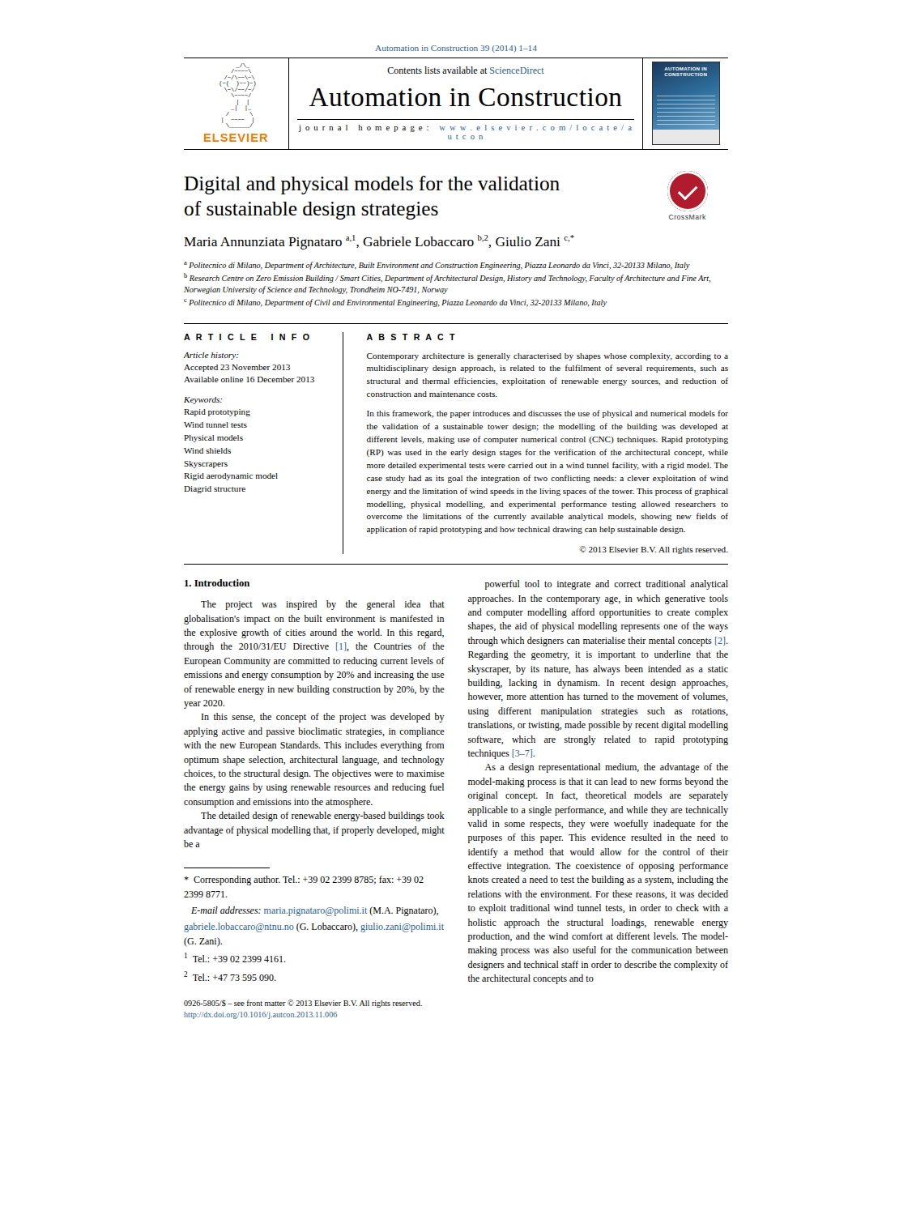Automation in Construction 39 (2014) 1–14
_/\_ /~~~~\ /~/\~~\~\ (~( )~~)~) \~\/~~/~/ \~~~~/ | | _| |_ / \ | ~~~~ | \______/
ELSEVIER
Contents lists available at ScienceDirect
Automation in Construction
j o u r n a l h o m e p a g e : w w w . e l s e v i e r . c o m / l o c a t e / a u t c o n
AUTOMATION IN
CONSTRUCTION
CrossMark
Digital and physical models for the validation of sustainable design strategies
Maria Annunziata Pignataro a,1, Gabriele Lobaccaro b,2, Giulio Zani c,*
a Politecnico di Milano, Department of Architecture, Built Environment and Construction Engineering, Piazza Leonardo da Vinci, 32-20133 Milano, Italy
b Research Centre on Zero Emission Building / Smart Cities, Department of Architectural Design, History and Technology, Faculty of Architecture and Fine Art, Norwegian University of Science and Technology, Trondheim NO-7491, Norway
c Politecnico di Milano, Department of Civil and Environmental Engineering, Piazza Leonardo da Vinci, 32-20133 Milano, Italy
A R T I C L E I N F O
Article history:
Accepted 23 November 2013
Available online 16 December 2013
Keywords:
Rapid prototyping
Wind tunnel tests
Physical models
Wind shields
Skyscrapers
Rigid aerodynamic model
Diagrid structure
A B S T R A C T
Contemporary architecture is generally characterised by shapes whose complexity, according to a multidisciplinary design approach, is related to the fulfilment of several requirements, such as structural and thermal efficiencies, exploitation of renewable energy sources, and reduction of construction and maintenance costs.
In this framework, the paper introduces and discusses the use of physical and numerical models for the validation of a sustainable tower design; the modelling of the building was developed at different levels, making use of computer numerical control (CNC) techniques. Rapid prototyping (RP) was used in the early design stages for the verification of the architectural concept, while more detailed experimental tests were carried out in a wind tunnel facility, with a rigid model. The case study had as its goal the integration of two conflicting needs: a clever exploitation of wind energy and the limitation of wind speeds in the living spaces of the tower. This process of graphical modelling, physical modelling, and experimental performance testing allowed researchers to overcome the limitations of the currently available analytical models, showing new fields of application of rapid prototyping and how technical drawing can help sustainable design.
© 2013 Elsevier B.V. All rights reserved.
1. Introduction
The project was inspired by the general idea that globalisation's impact on the built environment is manifested in the explosive growth of cities around the world. In this regard, through the 2010/31/EU Directive [1], the Countries of the European Community are committed to reducing current levels of emissions and energy consumption by 20% and increasing the use of renewable energy in new building construction by 20%, by the year 2020.
In this sense, the concept of the project was developed by applying active and passive bioclimatic strategies, in compliance with the new European Standards. This includes everything from optimum shape selection, architectural language, and technology choices, to the structural design. The objectives were to maximise the energy gains by using renewable resources and reducing fuel consumption and emissions into the atmosphere.
The detailed design of renewable energy-based buildings took advantage of physical modelling that, if properly developed, might be a
* Corresponding author. Tel.: +39 02 2399 8785; fax: +39 02 2399 8771.
E-mail addresses: maria.pignataro@polimi.it (M.A. Pignataro),
gabriele.lobaccaro@ntnu.no (G. Lobaccaro), giulio.zani@polimi.it (G. Zani).
1 Tel.: +39 02 2399 4161.
2 Tel.: +47 73 595 090.
0926-5805/$ – see front matter © 2013 Elsevier B.V. All rights reserved.
http://dx.doi.org/10.1016/j.autcon.2013.11.006
powerful tool to integrate and correct traditional analytical approaches. In the contemporary age, in which generative tools and computer modelling afford opportunities to create complex shapes, the aid of physical modelling represents one of the ways through which designers can materialise their mental concepts [2]. Regarding the geometry, it is important to underline that the skyscraper, by its nature, has always been intended as a static building, lacking in dynamism. In recent design approaches, however, more attention has turned to the movement of volumes, using different manipulation strategies such as rotations, translations, or twisting, made possible by recent digital modelling software, which are strongly related to rapid prototyping techniques [3–7].
As a design representational medium, the advantage of the model-making process is that it can lead to new forms beyond the original concept. In fact, theoretical models are separately applicable to a single performance, and while they are technically valid in some respects, they were woefully inadequate for the purposes of this paper. This evidence resulted in the need to identify a method that would allow for the control of their effective integration. The coexistence of opposing performance knots created a need to test the building as a system, including the relations with the environment. For these reasons, it was decided to exploit traditional wind tunnel tests, in order to check with a holistic approach the structural loadings, renewable energy production, and the wind comfort at different levels. The model-making process was also useful for the communication between designers and technical staff in order to describe the complexity of the architectural concepts and to